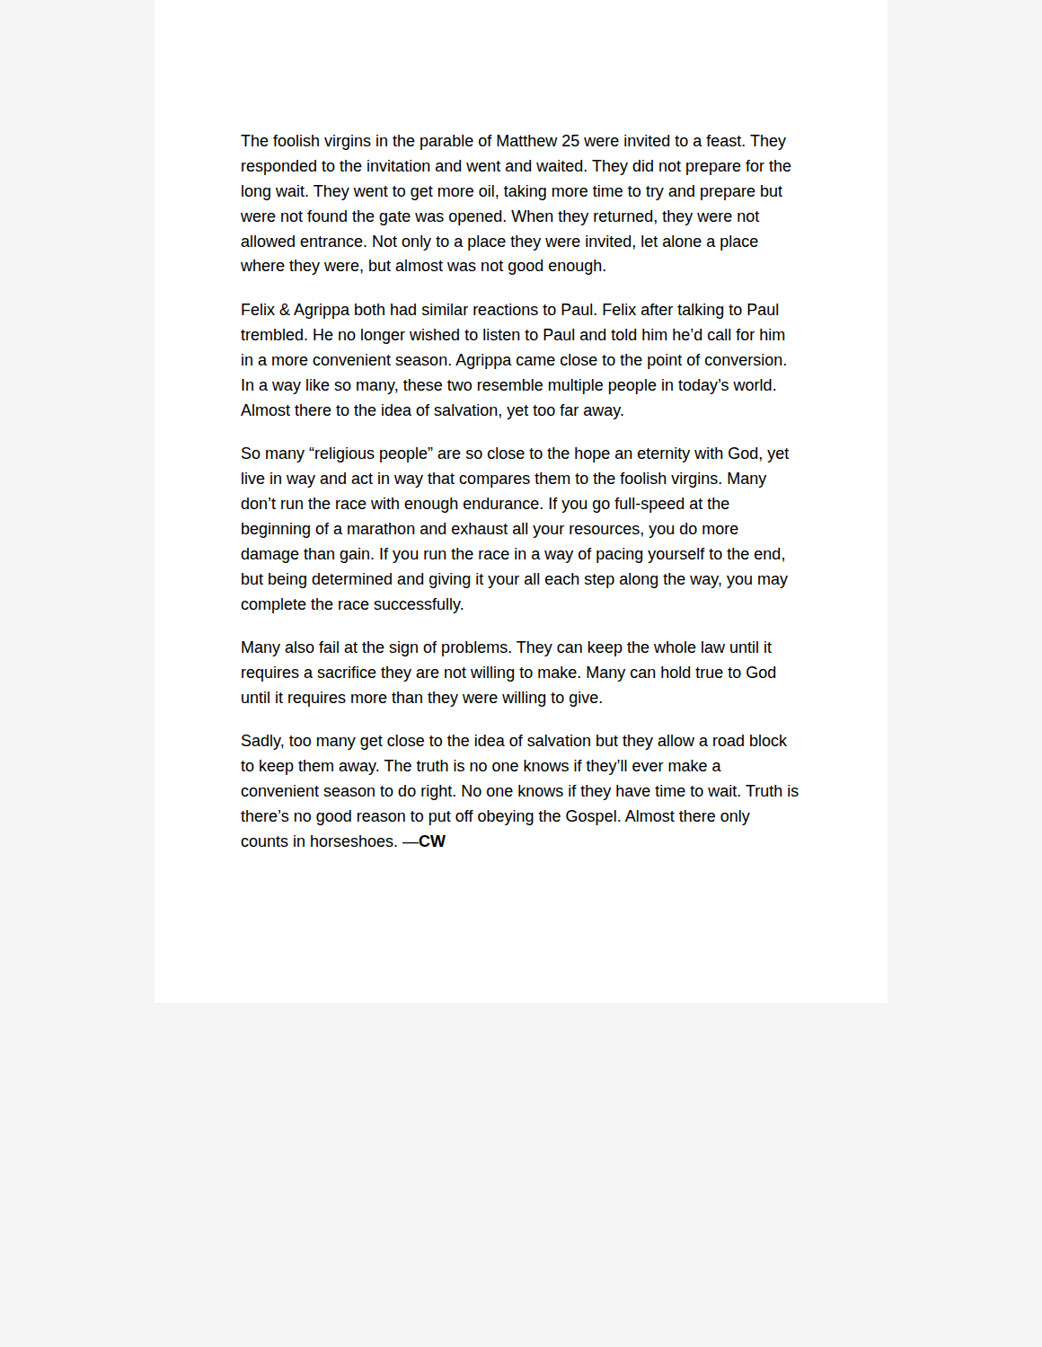The foolish virgins in the parable of Matthew 25 were invited to a feast. They responded to the invitation and went and waited. They did not prepare for the long wait. They went to get more oil, taking more time to try and prepare but were not found the gate was opened. When they returned, they were not allowed entrance. Not only to a place they were invited, let alone a place where they were, but almost was not good enough.
Felix & Agrippa both had similar reactions to Paul. Felix after talking to Paul trembled. He no longer wished to listen to Paul and told him he’d call for him in a more convenient season. Agrippa came close to the point of conversion. In a way like so many, these two resemble multiple people in today’s world. Almost there to the idea of salvation, yet too far away.
So many “religious people” are so close to the hope an eternity with God, yet live in way and act in way that compares them to the foolish virgins. Many don’t run the race with enough endurance. If you go full-speed at the beginning of a marathon and exhaust all your resources, you do more damage than gain. If you run the race in a way of pacing yourself to the end, but being determined and giving it your all each step along the way, you may complete the race successfully.
Many also fail at the sign of problems. They can keep the whole law until it requires a sacrifice they are not willing to make. Many can hold true to God until it requires more than they were willing to give.
Sadly, too many get close to the idea of salvation but they allow a road block to keep them away. The truth is no one knows if they’ll ever make a convenient season to do right. No one knows if they have time to wait. Truth is there’s no good reason to put off obeying the Gospel. Almost there only counts in horseshoes. —CW